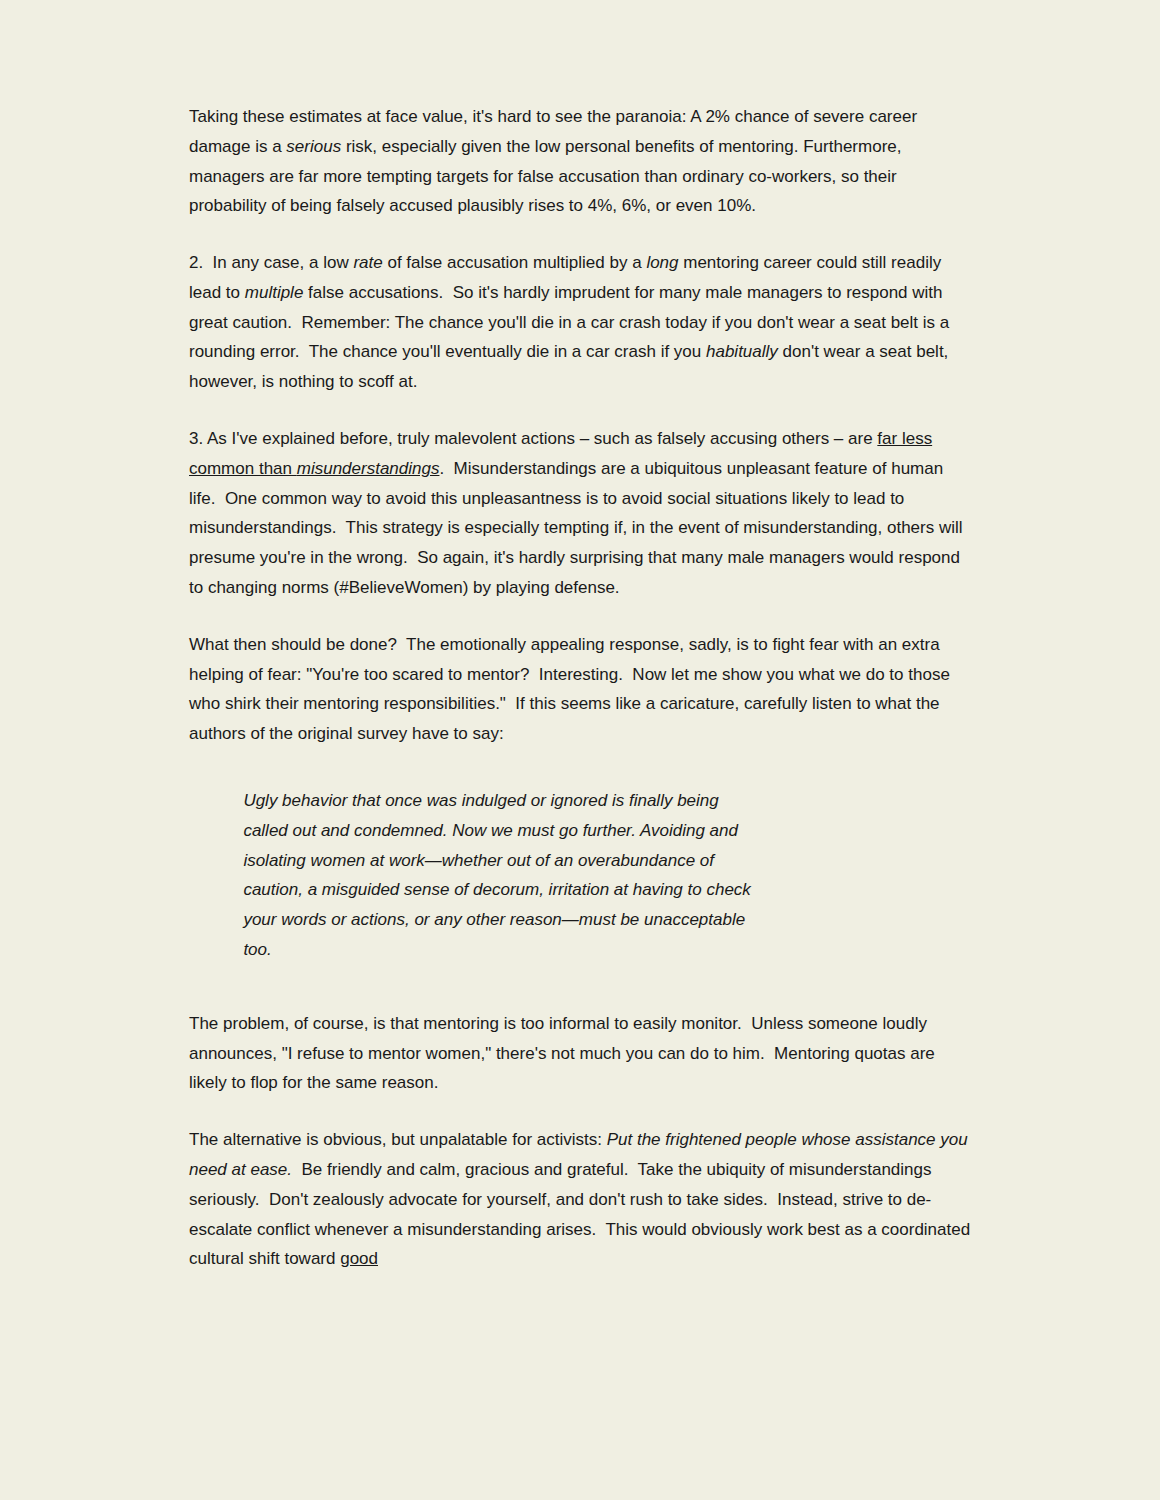Taking these estimates at face value, it's hard to see the paranoia: A 2% chance of severe career damage is a serious risk, especially given the low personal benefits of mentoring. Furthermore, managers are far more tempting targets for false accusation than ordinary co-workers, so their probability of being falsely accused plausibly rises to 4%, 6%, or even 10%.
2. In any case, a low rate of false accusation multiplied by a long mentoring career could still readily lead to multiple false accusations. So it's hardly imprudent for many male managers to respond with great caution. Remember: The chance you'll die in a car crash today if you don't wear a seat belt is a rounding error. The chance you'll eventually die in a car crash if you habitually don't wear a seat belt, however, is nothing to scoff at.
3. As I've explained before, truly malevolent actions – such as falsely accusing others – are far less common than misunderstandings. Misunderstandings are a ubiquitous unpleasant feature of human life. One common way to avoid this unpleasantness is to avoid social situations likely to lead to misunderstandings. This strategy is especially tempting if, in the event of misunderstanding, others will presume you're in the wrong. So again, it's hardly surprising that many male managers would respond to changing norms (#BelieveWomen) by playing defense.
What then should be done? The emotionally appealing response, sadly, is to fight fear with an extra helping of fear: "You're too scared to mentor? Interesting. Now let me show you what we do to those who shirk their mentoring responsibilities." If this seems like a caricature, carefully listen to what the authors of the original survey have to say:
Ugly behavior that once was indulged or ignored is finally being called out and condemned. Now we must go further. Avoiding and isolating women at work—whether out of an overabundance of caution, a misguided sense of decorum, irritation at having to check your words or actions, or any other reason—must be unacceptable too.
The problem, of course, is that mentoring is too informal to easily monitor. Unless someone loudly announces, "I refuse to mentor women," there's not much you can do to him. Mentoring quotas are likely to flop for the same reason.
The alternative is obvious, but unpalatable for activists: Put the frightened people whose assistance you need at ease. Be friendly and calm, gracious and grateful. Take the ubiquity of misunderstandings seriously. Don't zealously advocate for yourself, and don't rush to take sides. Instead, strive to de-escalate conflict whenever a misunderstanding arises. This would obviously work best as a coordinated cultural shift toward good